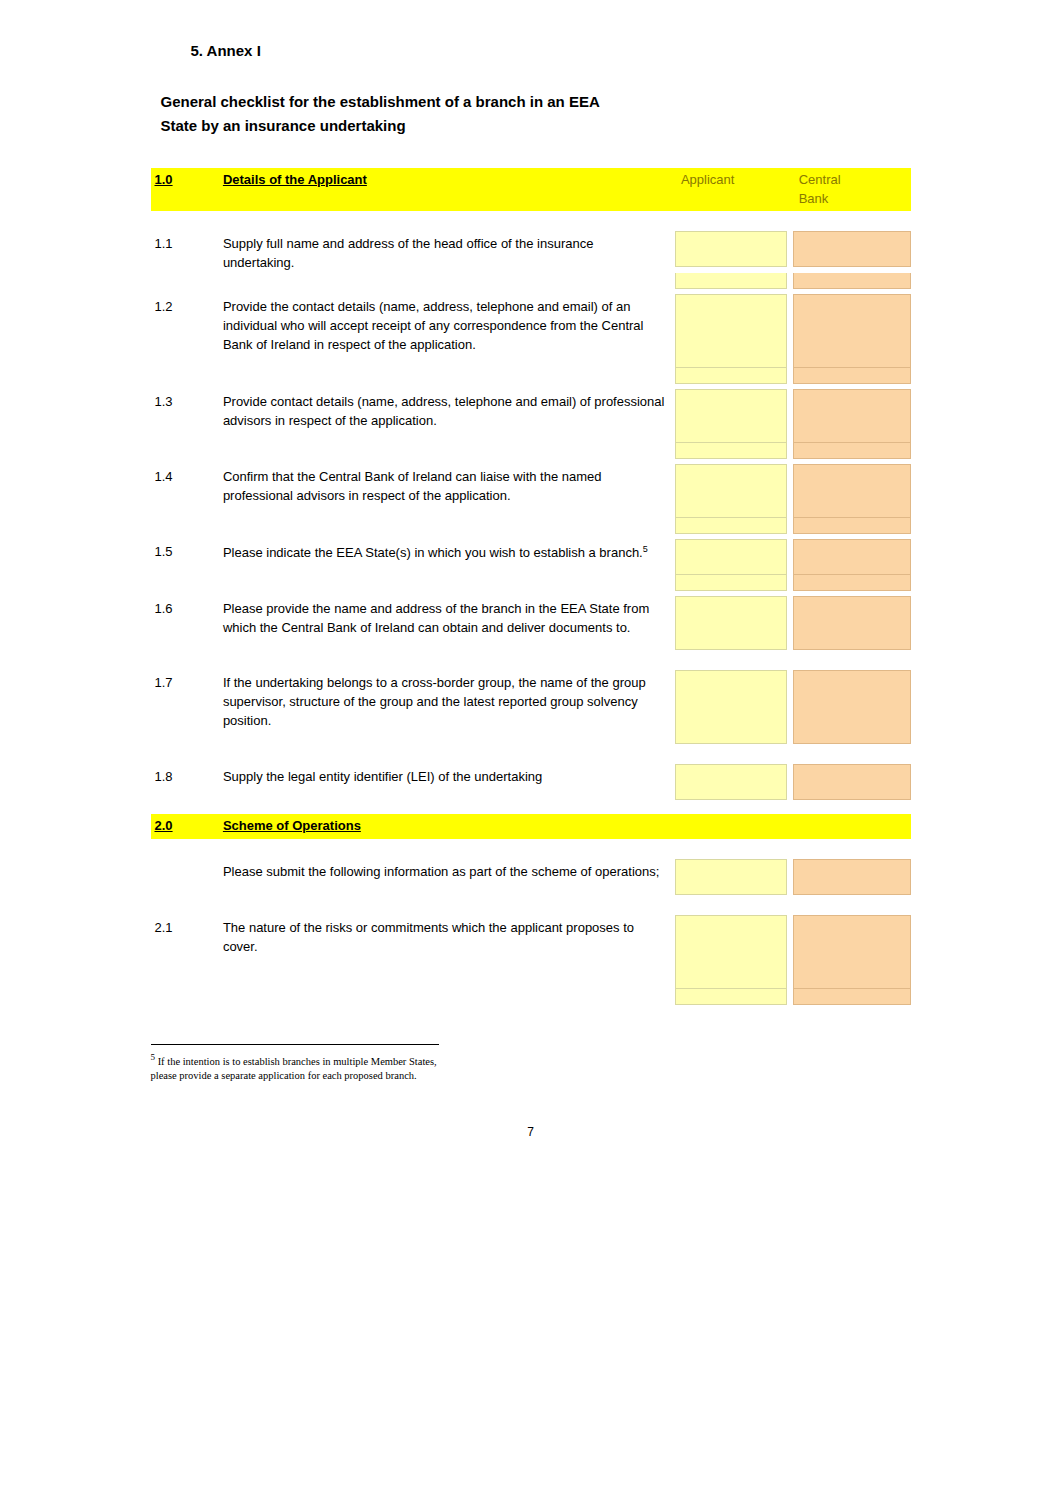5. Annex I
General checklist for the establishment of a branch in an EEA
State by an insurance undertaking
| 1.0 | Details of the Applicant | Applicant | Central Bank |
| 1.1 | Supply full name and address of the head office of the insurance undertaking. | | |
| 1.2 | Provide the contact details (name, address, telephone and email) of an individual who will accept receipt of any correspondence from the Central Bank of Ireland in respect of the application. | | |
| 1.3 | Provide contact details (name, address, telephone and email) of professional advisors in respect of the application. | | |
| 1.4 | Confirm that the Central Bank of Ireland can liaise with the named professional advisors in respect of the application. | | |
| 1.5 | Please indicate the EEA State(s) in which you wish to establish a branch. 5 | | |
| 1.6 | Please provide the name and address of the branch in the EEA State from which the Central Bank of Ireland can obtain and deliver documents to. | | |
| 1.7 | If the undertaking belongs to a cross-border group, the name of the group supervisor, structure of the group and the latest reported group solvency position. | | |
| 1.8 | Supply the legal entity identifier (LEI) of the undertaking | | |
| 2.0 | Scheme of Operations | | |
| | Please submit the following information as part of the scheme of operations; | | |
| 2.1 | The nature of the risks or commitments which the applicant proposes to cover. | | |
5 If the intention is to establish branches in multiple Member States, please provide a separate application for each proposed branch.
7